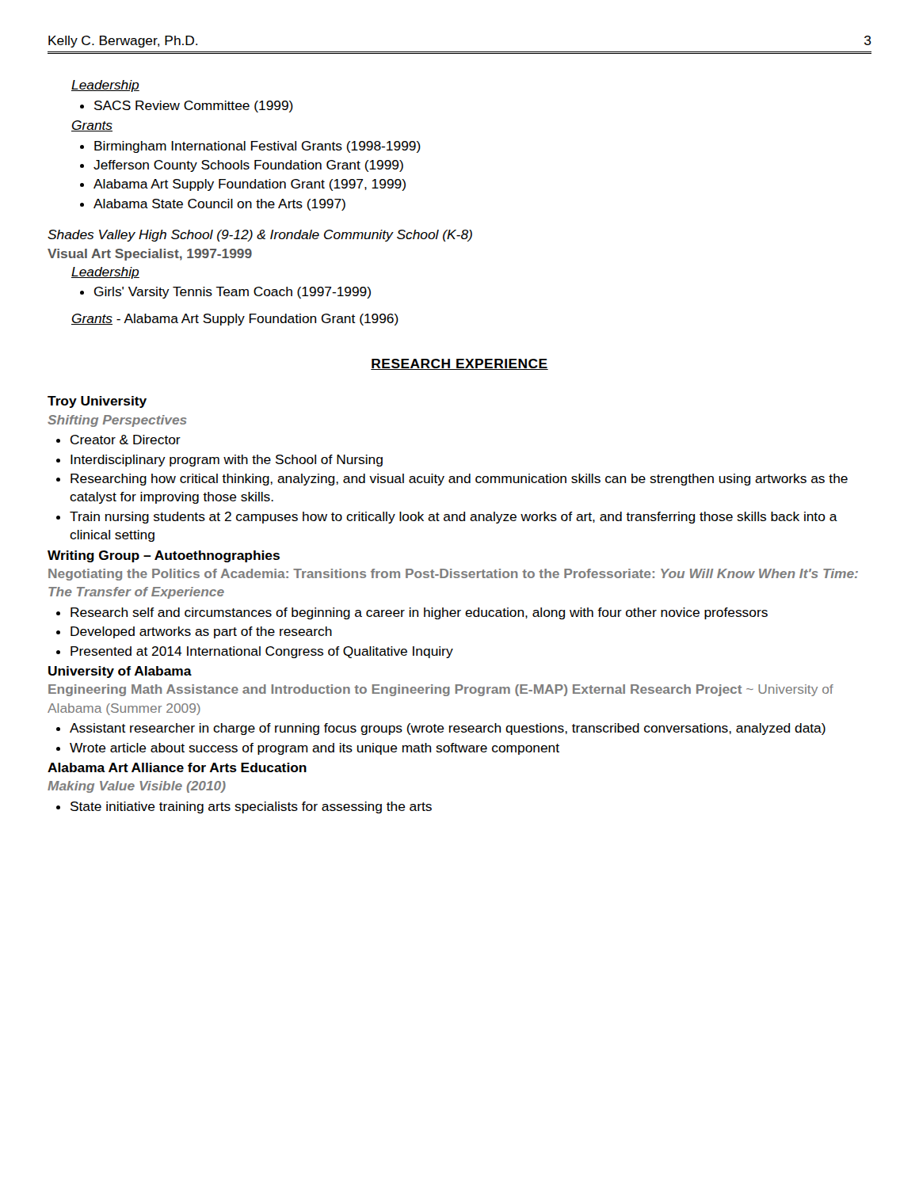Kelly C. Berwager, Ph.D. 3
Leadership
SACS Review Committee (1999)
Grants
Birmingham International Festival Grants (1998-1999)
Jefferson County Schools Foundation Grant (1999)
Alabama Art Supply Foundation Grant (1997, 1999)
Alabama State Council on the Arts (1997)
Shades Valley High School (9-12) & Irondale Community School (K-8)
Visual Art Specialist, 1997-1999
Leadership
Girls' Varsity Tennis Team Coach (1997-1999)
Grants - Alabama Art Supply Foundation Grant (1996)
RESEARCH EXPERIENCE
Troy University
Shifting Perspectives
Creator & Director
Interdisciplinary program with the School of Nursing
Researching how critical thinking, analyzing, and visual acuity and communication skills can be strengthen using artworks as the catalyst for improving those skills.
Train nursing students at 2 campuses how to critically look at and analyze works of art, and transferring those skills back into a clinical setting
Writing Group – Autoethnographies
Negotiating the Politics of Academia: Transitions from Post-Dissertation to the Professoriate: You Will Know When It's Time: The Transfer of Experience
Research self and circumstances of beginning a career in higher education, along with four other novice professors
Developed artworks as part of the research
Presented at 2014 International Congress of Qualitative Inquiry
University of Alabama
Engineering Math Assistance and Introduction to Engineering Program (E-MAP) External Research Project ~ University of Alabama (Summer 2009)
Assistant researcher in charge of running focus groups (wrote research questions, transcribed conversations, analyzed data)
Wrote article about success of program and its unique math software component
Alabama Art Alliance for Arts Education
Making Value Visible (2010)
State initiative training arts specialists for assessing the arts